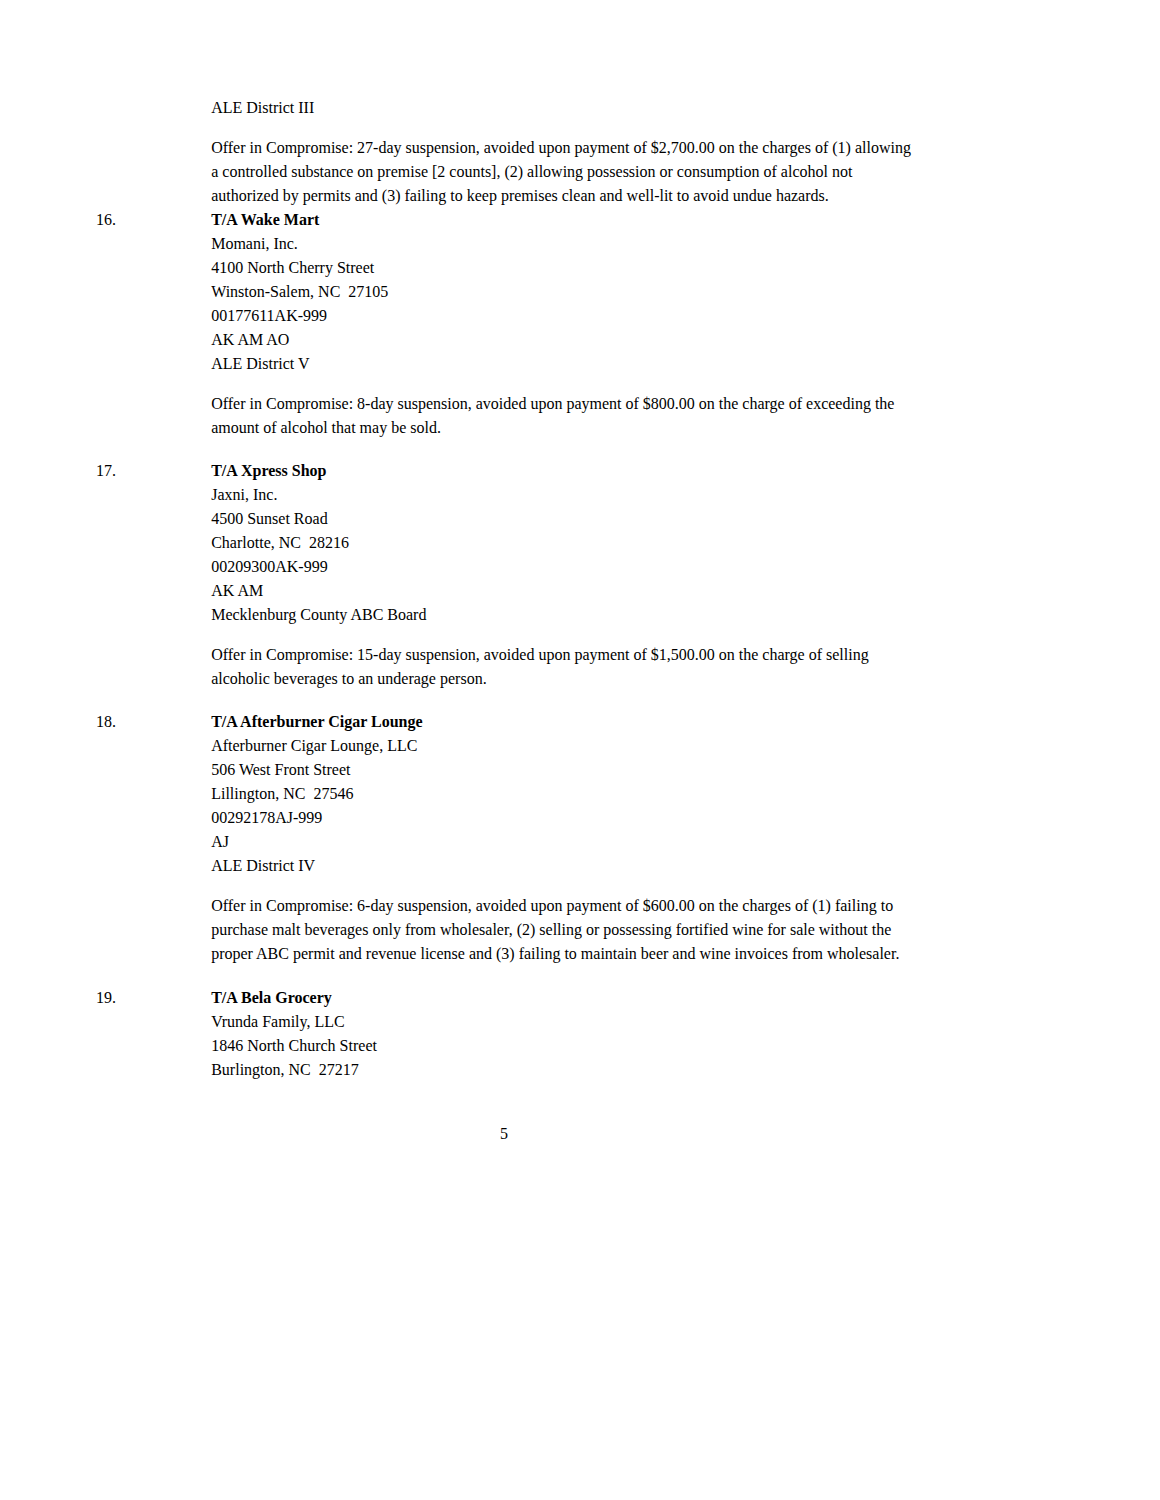ALE District III
Offer in Compromise: 27-day suspension, avoided upon payment of $2,700.00 on the charges of (1) allowing a controlled substance on premise [2 counts], (2) allowing possession or consumption of alcohol not authorized by permits and (3) failing to keep premises clean and well-lit to avoid undue hazards.
16.
T/A Wake Mart
Momani, Inc.
4100 North Cherry Street
Winston-Salem, NC 27105
00177611AK-999
AK AM AO
ALE District V
Offer in Compromise: 8-day suspension, avoided upon payment of $800.00 on the charge of exceeding the amount of alcohol that may be sold.
17.
T/A Xpress Shop
Jaxni, Inc.
4500 Sunset Road
Charlotte, NC 28216
00209300AK-999
AK AM
Mecklenburg County ABC Board
Offer in Compromise: 15-day suspension, avoided upon payment of $1,500.00 on the charge of selling alcoholic beverages to an underage person.
18.
T/A Afterburner Cigar Lounge
Afterburner Cigar Lounge, LLC
506 West Front Street
Lillington, NC 27546
00292178AJ-999
AJ
ALE District IV
Offer in Compromise: 6-day suspension, avoided upon payment of $600.00 on the charges of (1) failing to purchase malt beverages only from wholesaler, (2) selling or possessing fortified wine for sale without the proper ABC permit and revenue license and (3) failing to maintain beer and wine invoices from wholesaler.
19.
T/A Bela Grocery
Vrunda Family, LLC
1846 North Church Street
Burlington, NC 27217
5